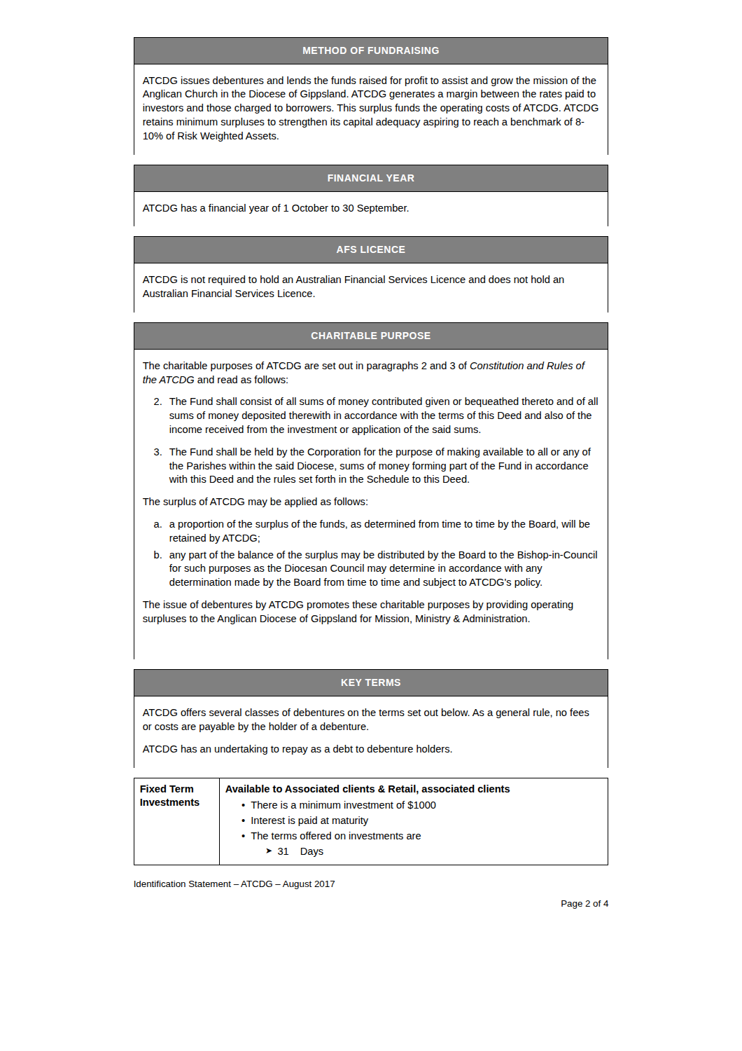METHOD OF FUNDRAISING
ATCDG issues debentures and lends the funds raised for profit to assist and grow the mission of the Anglican Church in the Diocese of Gippsland. ATCDG generates a margin between the rates paid to investors and those charged to borrowers. This surplus funds the operating costs of ATCDG. ATCDG retains minimum surpluses to strengthen its capital adequacy aspiring to reach a benchmark of 8-10% of Risk Weighted Assets.
FINANCIAL YEAR
ATCDG has a financial year of 1 October to 30 September.
AFS LICENCE
ATCDG is not required to hold an Australian Financial Services Licence and does not hold an Australian Financial Services Licence.
CHARITABLE PURPOSE
The charitable purposes of ATCDG are set out in paragraphs 2 and 3 of Constitution and Rules of the ATCDG and read as follows:
The Fund shall consist of all sums of money contributed given or bequeathed thereto and of all sums of money deposited therewith in accordance with the terms of this Deed and also of the income received from the investment or application of the said sums.
The Fund shall be held by the Corporation for the purpose of making available to all or any of the Parishes within the said Diocese, sums of money forming part of the Fund in accordance with this Deed and the rules set forth in the Schedule to this Deed.
The surplus of ATCDG may be applied as follows:
a proportion of the surplus of the funds, as determined from time to time by the Board, will be retained by ATCDG;
any part of the balance of the surplus may be distributed by the Board to the Bishop-in-Council for such purposes as the Diocesan Council may determine in accordance with any determination made by the Board from time to time and subject to ATCDG's policy.
The issue of debentures by ATCDG promotes these charitable purposes by providing operating surpluses to the Anglican Diocese of Gippsland for Mission, Ministry & Administration.
KEY TERMS
ATCDG offers several classes of debentures on the terms set out below. As a general rule, no fees or costs are payable by the holder of a debenture.
ATCDG has an undertaking to repay as a debt to debenture holders.
| Fixed Term Investments | Available to Associated clients & Retail, associated clients There is a minimum investment of $1000 Interest is paid at maturity The terms offered on investments are 31 Days |
Identification Statement – ATCDG – August 2017
Page 2 of 4